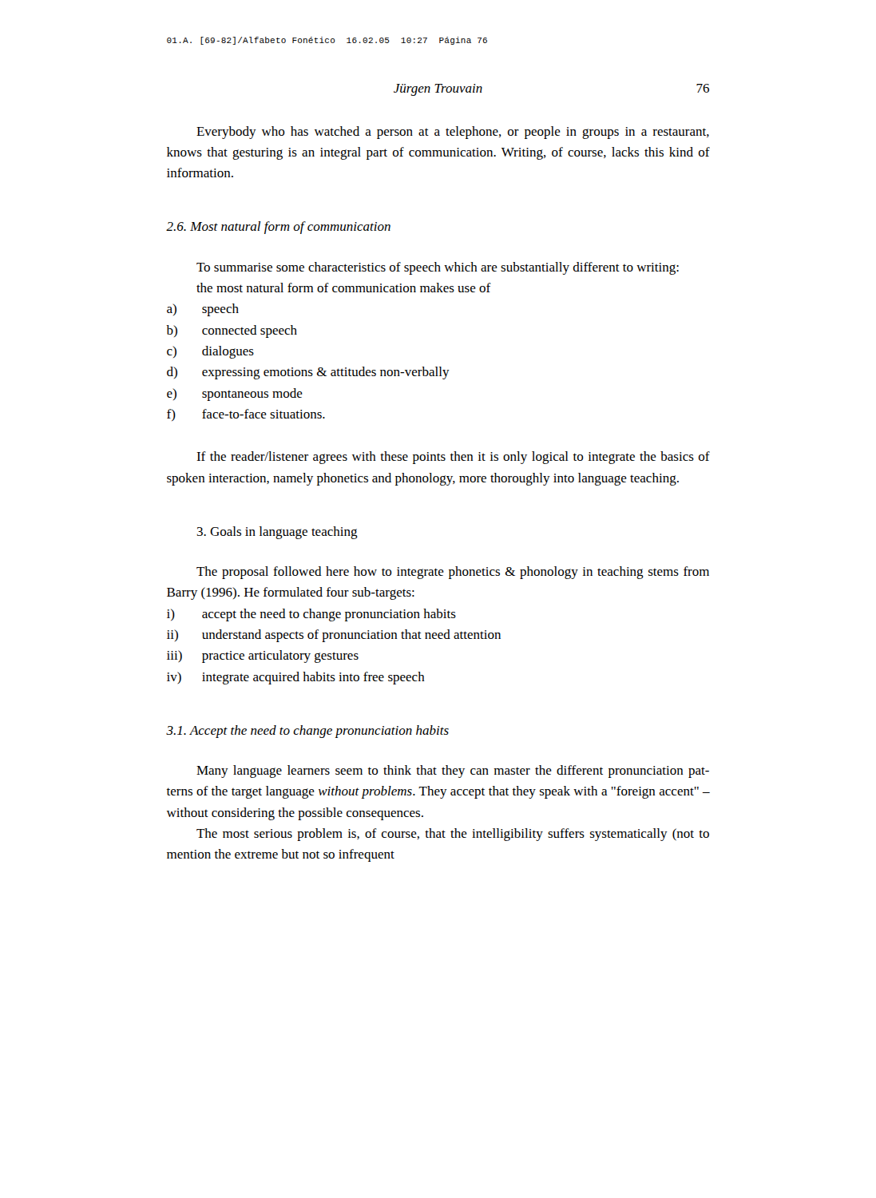01.A. [69-82]/Alfabeto Fonético 16.02.05 10:27 Página 76
Jürgen Trouvain 76
Everybody who has watched a person at a telephone, or people in groups in a restaurant, knows that gesturing is an integral part of communication. Writing, of course, lacks this kind of information.
2.6. Most natural form of communication
To summarise some characteristics of speech which are substantially different to writing:
the most natural form of communication makes use of
a) speech
b) connected speech
c) dialogues
d) expressing emotions & attitudes non-verbally
e) spontaneous mode
f) face-to-face situations.
If the reader/listener agrees with these points then it is only logical to integrate the basics of spoken interaction, namely phonetics and phonology, more thoroughly into language teaching.
3. Goals in language teaching
The proposal followed here how to integrate phonetics & phonology in teaching stems from Barry (1996). He formulated four sub-targets:
i) accept the need to change pronunciation habits
ii) understand aspects of pronunciation that need attention
iii) practice articulatory gestures
iv) integrate acquired habits into free speech
3.1. Accept the need to change pronunciation habits
Many language learners seem to think that they can master the different pronunciation patterns of the target language without problems. They accept that they speak with a "foreign accent" – without considering the possible consequences.
The most serious problem is, of course, that the intelligibility suffers systematically (not to mention the extreme but not so infrequent